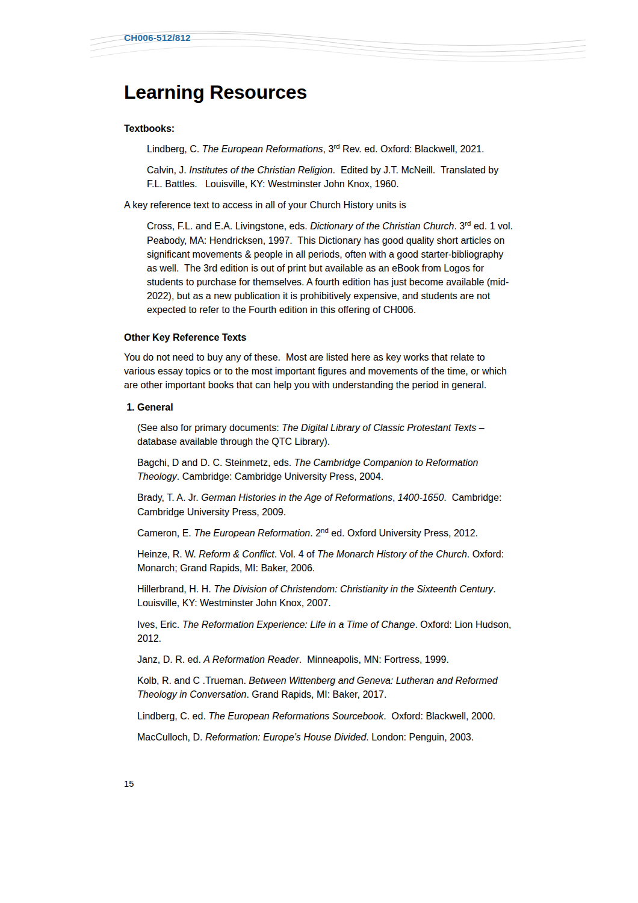CH006-512/812
Learning Resources
Textbooks:
Lindberg, C. The European Reformations, 3rd Rev. ed. Oxford: Blackwell, 2021.
Calvin, J. Institutes of the Christian Religion. Edited by J.T. McNeill. Translated by F.L. Battles. Louisville, KY: Westminster John Knox, 1960.
A key reference text to access in all of your Church History units is
Cross, F.L. and E.A. Livingstone, eds. Dictionary of the Christian Church. 3rd ed. 1 vol. Peabody, MA: Hendricksen, 1997. This Dictionary has good quality short articles on significant movements & people in all periods, often with a good starter-bibliography as well. The 3rd edition is out of print but available as an eBook from Logos for students to purchase for themselves. A fourth edition has just become available (mid-2022), but as a new publication it is prohibitively expensive, and students are not expected to refer to the Fourth edition in this offering of CH006.
Other Key Reference Texts
You do not need to buy any of these. Most are listed here as key works that relate to various essay topics or to the most important figures and movements of the time, or which are other important books that can help you with understanding the period in general.
General
(See also for primary documents: The Digital Library of Classic Protestant Texts – database available through the QTC Library).
Bagchi, D and D. C. Steinmetz, eds. The Cambridge Companion to Reformation Theology. Cambridge: Cambridge University Press, 2004.
Brady, T. A. Jr. German Histories in the Age of Reformations, 1400-1650. Cambridge: Cambridge University Press, 2009.
Cameron, E. The European Reformation. 2nd ed. Oxford University Press, 2012.
Heinze, R. W. Reform & Conflict. Vol. 4 of The Monarch History of the Church. Oxford: Monarch; Grand Rapids, MI: Baker, 2006.
Hillerbrand, H. H. The Division of Christendom: Christianity in the Sixteenth Century. Louisville, KY: Westminster John Knox, 2007.
Ives, Eric. The Reformation Experience: Life in a Time of Change. Oxford: Lion Hudson, 2012.
Janz, D. R. ed. A Reformation Reader. Minneapolis, MN: Fortress, 1999.
Kolb, R. and C .Trueman. Between Wittenberg and Geneva: Lutheran and Reformed Theology in Conversation. Grand Rapids, MI: Baker, 2017.
Lindberg, C. ed. The European Reformations Sourcebook. Oxford: Blackwell, 2000.
MacCulloch, D. Reformation: Europe’s House Divided. London: Penguin, 2003.
15